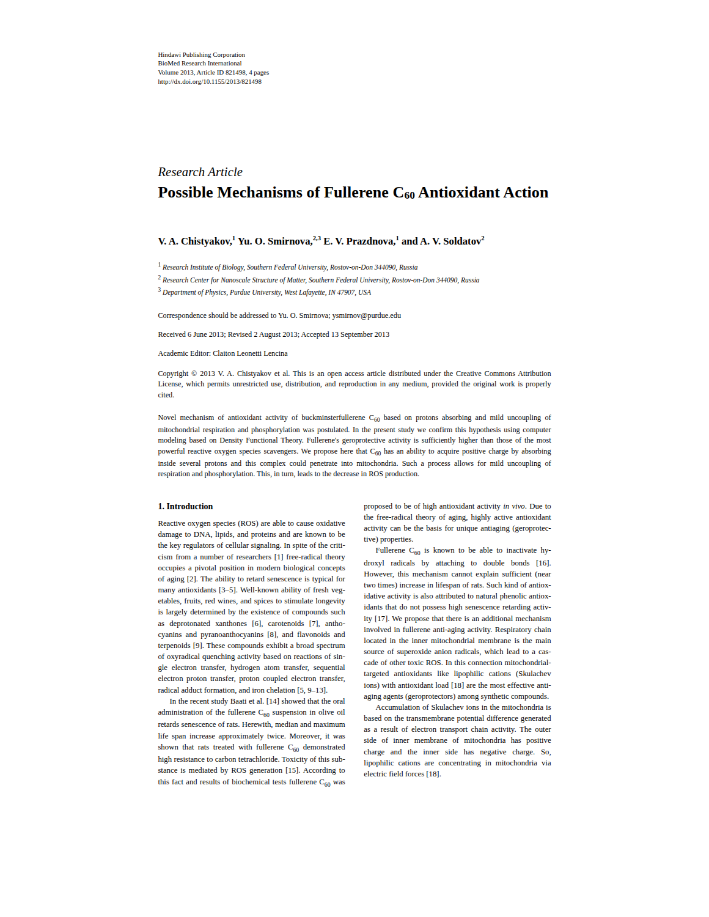Hindawi Publishing Corporation
BioMed Research International
Volume 2013, Article ID 821498, 4 pages
http://dx.doi.org/10.1155/2013/821498
Research Article
Possible Mechanisms of Fullerene C60 Antioxidant Action
V. A. Chistyakov,1 Yu. O. Smirnova,2,3 E. V. Prazdnova,1 and A. V. Soldatov2
1 Research Institute of Biology, Southern Federal University, Rostov-on-Don 344090, Russia
2 Research Center for Nanoscale Structure of Matter, Southern Federal University, Rostov-on-Don 344090, Russia
3 Department of Physics, Purdue University, West Lafayette, IN 47907, USA
Correspondence should be addressed to Yu. O. Smirnova; ysmirnov@purdue.edu
Received 6 June 2013; Revised 2 August 2013; Accepted 13 September 2013
Academic Editor: Claiton Leonetti Lencina
Copyright © 2013 V. A. Chistyakov et al. This is an open access article distributed under the Creative Commons Attribution License, which permits unrestricted use, distribution, and reproduction in any medium, provided the original work is properly cited.
Novel mechanism of antioxidant activity of buckminsterfullerene C60 based on protons absorbing and mild uncoupling of mitochondrial respiration and phosphorylation was postulated. In the present study we confirm this hypothesis using computer modeling based on Density Functional Theory. Fullerene's geroprotective activity is sufficiently higher than those of the most powerful reactive oxygen species scavengers. We propose here that C60 has an ability to acquire positive charge by absorbing inside several protons and this complex could penetrate into mitochondria. Such a process allows for mild uncoupling of respiration and phosphorylation. This, in turn, leads to the decrease in ROS production.
1. Introduction
Reactive oxygen species (ROS) are able to cause oxidative damage to DNA, lipids, and proteins and are known to be the key regulators of cellular signaling. In spite of the criticism from a number of researchers [1] free-radical theory occupies a pivotal position in modern biological concepts of aging [2]. The ability to retard senescence is typical for many antioxidants [3–5]. Well-known ability of fresh vegetables, fruits, red wines, and spices to stimulate longevity is largely determined by the existence of compounds such as deprotonated xanthones [6], carotenoids [7], anthocyanins and pyranoanthocyanins [8], and flavonoids and terpenoids [9]. These compounds exhibit a broad spectrum of oxyradical quenching activity based on reactions of single electron transfer, hydrogen atom transfer, sequential electron proton transfer, proton coupled electron transfer, radical adduct formation, and iron chelation [5, 9–13].
In the recent study Baati et al. [14] showed that the oral administration of the fullerene C60 suspension in olive oil retards senescence of rats. Herewith, median and maximum life span increase approximately twice. Moreover, it was shown that rats treated with fullerene C60 demonstrated high resistance to carbon tetrachloride. Toxicity of this substance is mediated by ROS generation [15]. According to this fact and results of biochemical tests fullerene C60 was proposed to be of high antioxidant activity in vivo. Due to the free-radical theory of aging, highly active antioxidant activity can be the basis for unique antiaging (geroprotective) properties.
Fullerene C60 is known to be able to inactivate hydroxyl radicals by attaching to double bonds [16]. However, this mechanism cannot explain sufficient (near two times) increase in lifespan of rats. Such kind of antioxidative activity is also attributed to natural phenolic antioxidants that do not possess high senescence retarding activity [17]. We propose that there is an additional mechanism involved in fullerene anti-aging activity. Respiratory chain located in the inner mitochondrial membrane is the main source of superoxide anion radicals, which lead to a cascade of other toxic ROS. In this connection mitochondrial-targeted antioxidants like lipophilic cations (Skulachev ions) with antioxidant load [18] are the most effective antiaging agents (geroprotectors) among synthetic compounds.
Accumulation of Skulachev ions in the mitochondria is based on the transmembrane potential difference generated as a result of electron transport chain activity. The outer side of inner membrane of mitochondria has positive charge and the inner side has negative charge. So, lipophilic cations are concentrating in mitochondria via electric field forces [18].